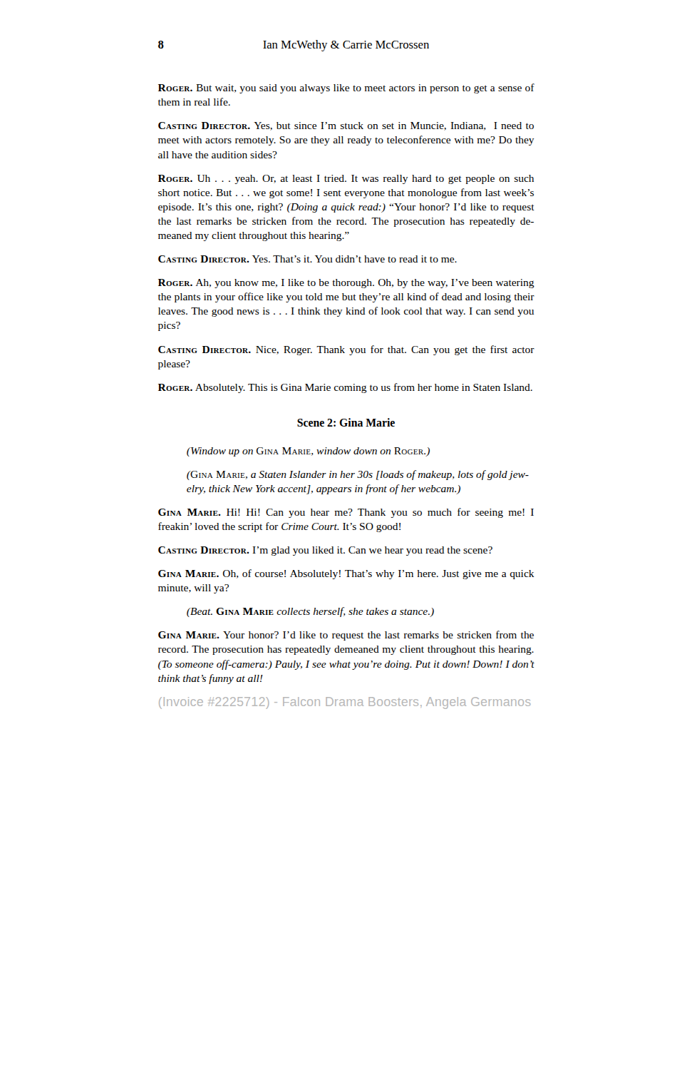8
Ian McWethy & Carrie McCrossen
Roger. But wait, you said you always like to meet actors in person to get a sense of them in real life.
Casting Director. Yes, but since I’m stuck on set in Muncie, Indiana, I need to meet with actors remotely. So are they all ready to teleconference with me? Do they all have the audition sides?
Roger. Uh . . . yeah. Or, at least I tried. It was really hard to get people on such short notice. But . . . we got some! I sent everyone that monologue from last week’s episode. It’s this one, right? (Doing a quick read:) “Your honor? I’d like to request the last remarks be stricken from the record. The prosecution has repeatedly demeaned my client throughout this hearing.”
Casting Director. Yes. That’s it. You didn’t have to read it to me.
Roger. Ah, you know me, I like to be thorough. Oh, by the way, I’ve been watering the plants in your office like you told me but they’re all kind of dead and losing their leaves. The good news is . . . I think they kind of look cool that way. I can send you pics?
Casting Director. Nice, Roger. Thank you for that. Can you get the first actor please?
Roger. Absolutely. This is Gina Marie coming to us from her home in Staten Island.
Scene 2: Gina Marie
(Window up on Gina Marie, window down on Roger.)
(Gina Marie, a Staten Islander in her 30s [loads of makeup, lots of gold jewelry, thick New York accent], appears in front of her webcam.)
Gina Marie. Hi! Hi! Can you hear me? Thank you so much for seeing me! I freakin’ loved the script for Crime Court. It’s SO good!
Casting Director. I’m glad you liked it. Can we hear you read the scene?
Gina Marie. Oh, of course! Absolutely! That’s why I’m here. Just give me a quick minute, will ya?
(Beat. Gina Marie collects herself, she takes a stance.)
Gina Marie. Your honor? I’d like to request the last remarks be stricken from the record. The prosecution has repeatedly demeaned my client throughout this hearing. (To someone off-camera:) Pauly, I see what you’re doing. Put it down! Down! I don’t think that’s funny at all!
(Invoice #2225712) - Falcon Drama Boosters, Angela Germanos